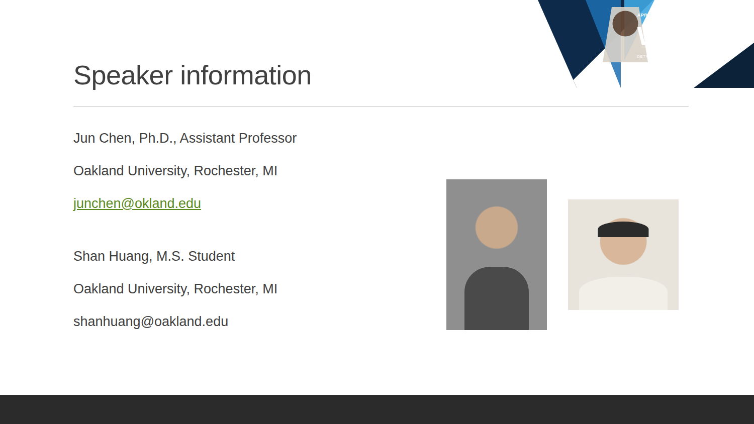APRIL 5-7, 2022
WCX
DETROIT, MICHIGAN
Speaker information
Jun Chen, Ph.D., Assistant Professor
Oakland University, Rochester, MI
junchen@okland.edu
Shan Huang, M.S. Student
Oakland University, Rochester, MI
shanhuang@oakland.edu